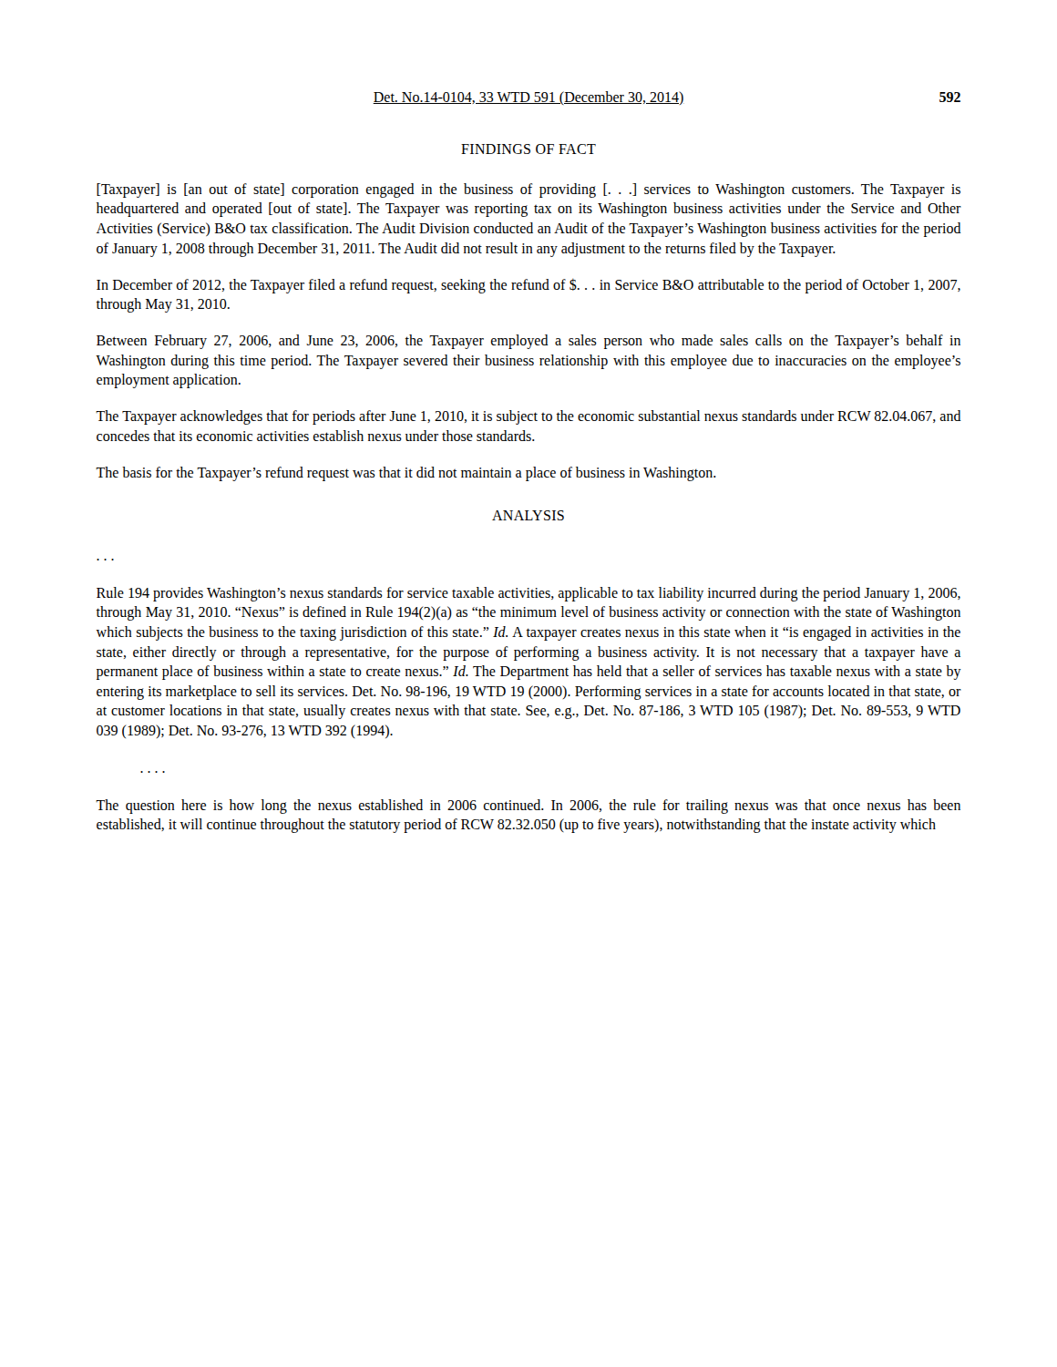Det. No.14-0104, 33 WTD 591 (December 30, 2014) 592
FINDINGS OF FACT
[Taxpayer] is [an out of state] corporation engaged in the business of providing [. . .] services to Washington customers. The Taxpayer is headquartered and operated [out of state]. The Taxpayer was reporting tax on its Washington business activities under the Service and Other Activities (Service) B&O tax classification. The Audit Division conducted an Audit of the Taxpayer’s Washington business activities for the period of January 1, 2008 through December 31, 2011. The Audit did not result in any adjustment to the returns filed by the Taxpayer.
In December of 2012, the Taxpayer filed a refund request, seeking the refund of $. . . in Service B&O attributable to the period of October 1, 2007, through May 31, 2010.
Between February 27, 2006, and June 23, 2006, the Taxpayer employed a sales person who made sales calls on the Taxpayer’s behalf in Washington during this time period. The Taxpayer severed their business relationship with this employee due to inaccuracies on the employee’s employment application.
The Taxpayer acknowledges that for periods after June 1, 2010, it is subject to the economic substantial nexus standards under RCW 82.04.067, and concedes that its economic activities establish nexus under those standards.
The basis for the Taxpayer’s refund request was that it did not maintain a place of business in Washington.
ANALYSIS
. . .
Rule 194 provides Washington’s nexus standards for service taxable activities, applicable to tax liability incurred during the period January 1, 2006, through May 31, 2010. “Nexus” is defined in Rule 194(2)(a) as “the minimum level of business activity or connection with the state of Washington which subjects the business to the taxing jurisdiction of this state.” Id. A taxpayer creates nexus in this state when it “is engaged in activities in the state, either directly or through a representative, for the purpose of performing a business activity. It is not necessary that a taxpayer have a permanent place of business within a state to create nexus.” Id. The Department has held that a seller of services has taxable nexus with a state by entering its marketplace to sell its services. Det. No. 98-196, 19 WTD 19 (2000). Performing services in a state for accounts located in that state, or at customer locations in that state, usually creates nexus with that state. See, e.g., Det. No. 87-186, 3 WTD 105 (1987); Det. No. 89-553, 9 WTD 039 (1989); Det. No. 93-276, 13 WTD 392 (1994).
. . . .
The question here is how long the nexus established in 2006 continued. In 2006, the rule for trailing nexus was that once nexus has been established, it will continue throughout the statutory period of RCW 82.32.050 (up to five years), notwithstanding that the instate activity which